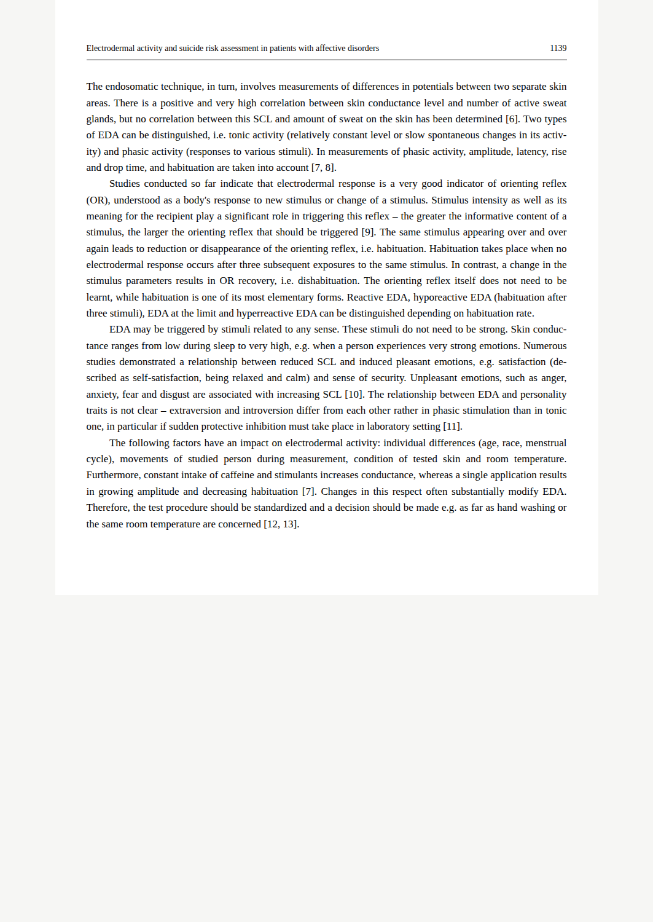Electrodermal activity and suicide risk assessment in patients with affective disorders 1139
The endosomatic technique, in turn, involves measurements of differences in potentials between two separate skin areas. There is a positive and very high correlation between skin conductance level and number of active sweat glands, but no correlation between this SCL and amount of sweat on the skin has been determined [6]. Two types of EDA can be distinguished, i.e. tonic activity (relatively constant level or slow spontaneous changes in its activity) and phasic activity (responses to various stimuli). In measurements of phasic activity, amplitude, latency, rise and drop time, and habituation are taken into account [7, 8].
Studies conducted so far indicate that electrodermal response is a very good indicator of orienting reflex (OR), understood as a body's response to new stimulus or change of a stimulus. Stimulus intensity as well as its meaning for the recipient play a significant role in triggering this reflex – the greater the informative content of a stimulus, the larger the orienting reflex that should be triggered [9]. The same stimulus appearing over and over again leads to reduction or disappearance of the orienting reflex, i.e. habituation. Habituation takes place when no electrodermal response occurs after three subsequent exposures to the same stimulus. In contrast, a change in the stimulus parameters results in OR recovery, i.e. dishabituation. The orienting reflex itself does not need to be learnt, while habituation is one of its most elementary forms. Reactive EDA, hyporeactive EDA (habituation after three stimuli), EDA at the limit and hyperreactive EDA can be distinguished depending on habituation rate.
EDA may be triggered by stimuli related to any sense. These stimuli do not need to be strong. Skin conductance ranges from low during sleep to very high, e.g. when a person experiences very strong emotions. Numerous studies demonstrated a relationship between reduced SCL and induced pleasant emotions, e.g. satisfaction (described as self-satisfaction, being relaxed and calm) and sense of security. Unpleasant emotions, such as anger, anxiety, fear and disgust are associated with increasing SCL [10]. The relationship between EDA and personality traits is not clear – extraversion and introversion differ from each other rather in phasic stimulation than in tonic one, in particular if sudden protective inhibition must take place in laboratory setting [11].
The following factors have an impact on electrodermal activity: individual differences (age, race, menstrual cycle), movements of studied person during measurement, condition of tested skin and room temperature. Furthermore, constant intake of caffeine and stimulants increases conductance, whereas a single application results in growing amplitude and decreasing habituation [7]. Changes in this respect often substantially modify EDA. Therefore, the test procedure should be standardized and a decision should be made e.g. as far as hand washing or the same room temperature are concerned [12, 13].